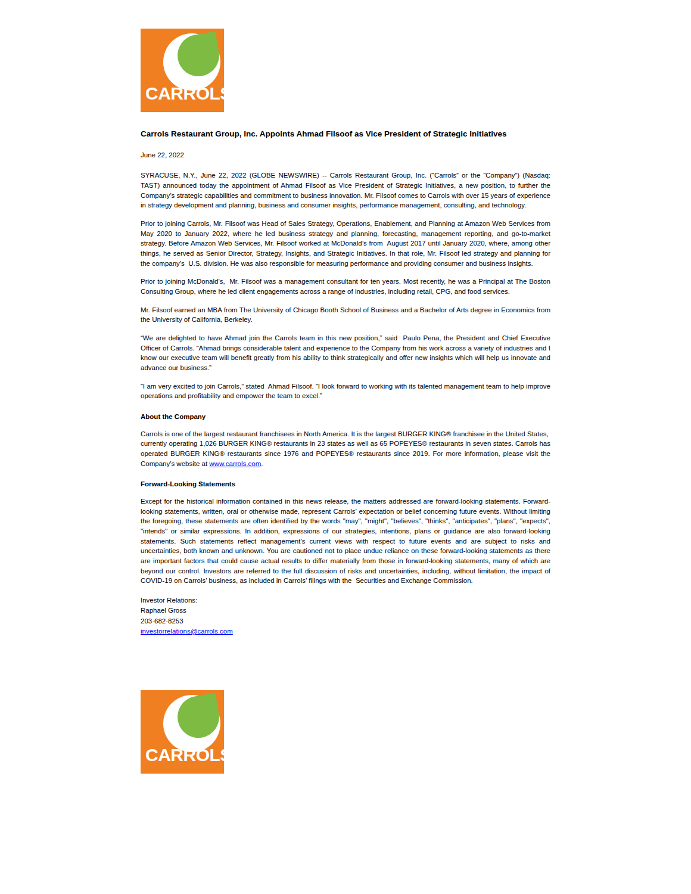CARROLS®
Carrols Restaurant Group, Inc. Appoints Ahmad Filsoof as Vice President of Strategic Initiatives
June 22, 2022
SYRACUSE, N.Y., June 22, 2022 (GLOBE NEWSWIRE) -- Carrols Restaurant Group, Inc. (“Carrols” or the “Company”) (Nasdaq: TAST) announced today the appointment of Ahmad Filsoof as Vice President of Strategic Initiatives, a new position, to further the Company’s strategic capabilities and commitment to business innovation. Mr. Filsoof comes to Carrols with over 15 years of experience in strategy development and planning, business and consumer insights, performance management, consulting, and technology.
Prior to joining Carrols, Mr. Filsoof was Head of Sales Strategy, Operations, Enablement, and Planning at Amazon Web Services from May 2020 to January 2022, where he led business strategy and planning, forecasting, management reporting, and go-to-market strategy. Before Amazon Web Services, Mr. Filsoof worked at McDonald’s from August 2017 until January 2020, where, among other things, he served as Senior Director, Strategy, Insights, and Strategic Initiatives. In that role, Mr. Filsoof led strategy and planning for the company's U.S. division. He was also responsible for measuring performance and providing consumer and business insights.
Prior to joining McDonald's, Mr. Filsoof was a management consultant for ten years. Most recently, he was a Principal at The Boston Consulting Group, where he led client engagements across a range of industries, including retail, CPG, and food services.
Mr. Filsoof earned an MBA from The University of Chicago Booth School of Business and a Bachelor of Arts degree in Economics from the University of California, Berkeley.
“We are delighted to have Ahmad join the Carrols team in this new position,” said Paulo Pena, the President and Chief Executive Officer of Carrols. “Ahmad brings considerable talent and experience to the Company from his work across a variety of industries and I know our executive team will benefit greatly from his ability to think strategically and offer new insights which will help us innovate and advance our business.”
“I am very excited to join Carrols,” stated Ahmad Filsoof. “I look forward to working with its talented management team to help improve operations and profitability and empower the team to excel.”
About the Company
Carrols is one of the largest restaurant franchisees in North America. It is the largest BURGER KING® franchisee in the United States, currently operating 1,026 BURGER KING® restaurants in 23 states as well as 65 POPEYES® restaurants in seven states. Carrols has operated BURGER KING® restaurants since 1976 and POPEYES® restaurants since 2019. For more information, please visit the Company's website at www.carrols.com.
Forward-Looking Statements
Except for the historical information contained in this news release, the matters addressed are forward-looking statements. Forward-looking statements, written, oral or otherwise made, represent Carrols' expectation or belief concerning future events. Without limiting the foregoing, these statements are often identified by the words "may", "might", "believes", "thinks", "anticipates", "plans", "expects", "intends" or similar expressions. In addition, expressions of our strategies, intentions, plans or guidance are also forward-looking statements. Such statements reflect management's current views with respect to future events and are subject to risks and uncertainties, both known and unknown. You are cautioned not to place undue reliance on these forward-looking statements as there are important factors that could cause actual results to differ materially from those in forward-looking statements, many of which are beyond our control. Investors are referred to the full discussion of risks and uncertainties, including, without limitation, the impact of COVID-19 on Carrols’ business, as included in Carrols’ filings with the Securities and Exchange Commission.
Investor Relations:
Raphael Gross
203-682-8253
investorrelations@carrols.com
CARROLS®